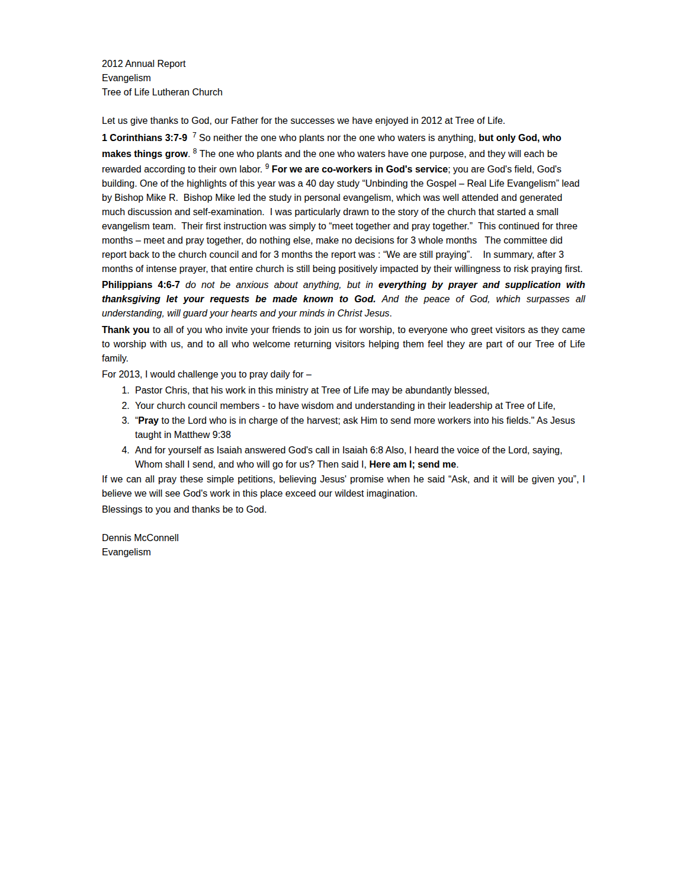2012 Annual Report
Evangelism
Tree of Life Lutheran Church
Let us give thanks to God, our Father for the successes we have enjoyed in 2012 at Tree of Life.
1 Corinthians 3:7-9 7 So neither the one who plants nor the one who waters is anything, but only God, who makes things grow. 8 The one who plants and the one who waters have one purpose, and they will each be rewarded according to their own labor. 9 For we are co-workers in God's service; you are God's field, God's building. One of the highlights of this year was a 40 day study “Unbinding the Gospel – Real Life Evangelism” lead by Bishop Mike R. Bishop Mike led the study in personal evangelism, which was well attended and generated much discussion and self-examination. I was particularly drawn to the story of the church that started a small evangelism team. Their first instruction was simply to “meet together and pray together.” This continued for three months – meet and pray together, do nothing else, make no decisions for 3 whole months The committee did report back to the church council and for 3 months the report was : “We are still praying”. In summary, after 3 months of intense prayer, that entire church is still being positively impacted by their willingness to risk praying first.
Philippians 4:6-7 do not be anxious about anything, but in everything by prayer and supplication with thanksgiving let your requests be made known to God. And the peace of God, which surpasses all understanding, will guard your hearts and your minds in Christ Jesus.
Thank you to all of you who invite your friends to join us for worship, to everyone who greet visitors as they came to worship with us, and to all who welcome returning visitors helping them feel they are part of our Tree of Life family.
For 2013, I would challenge you to pray daily for –
Pastor Chris, that his work in this ministry at Tree of Life may be abundantly blessed,
Your church council members - to have wisdom and understanding in their leadership at Tree of Life,
“Pray to the Lord who is in charge of the harvest; ask Him to send more workers into his fields." As Jesus taught in Matthew 9:38
And for yourself as Isaiah answered God's call in Isaiah 6:8 Also, I heard the voice of the Lord, saying, Whom shall I send, and who will go for us? Then said I, Here am I; send me.
If we can all pray these simple petitions, believing Jesus' promise when he said “Ask, and it will be given you”, I believe we will see God's work in this place exceed our wildest imagination.
Blessings to you and thanks be to God.
Dennis McConnell
Evangelism